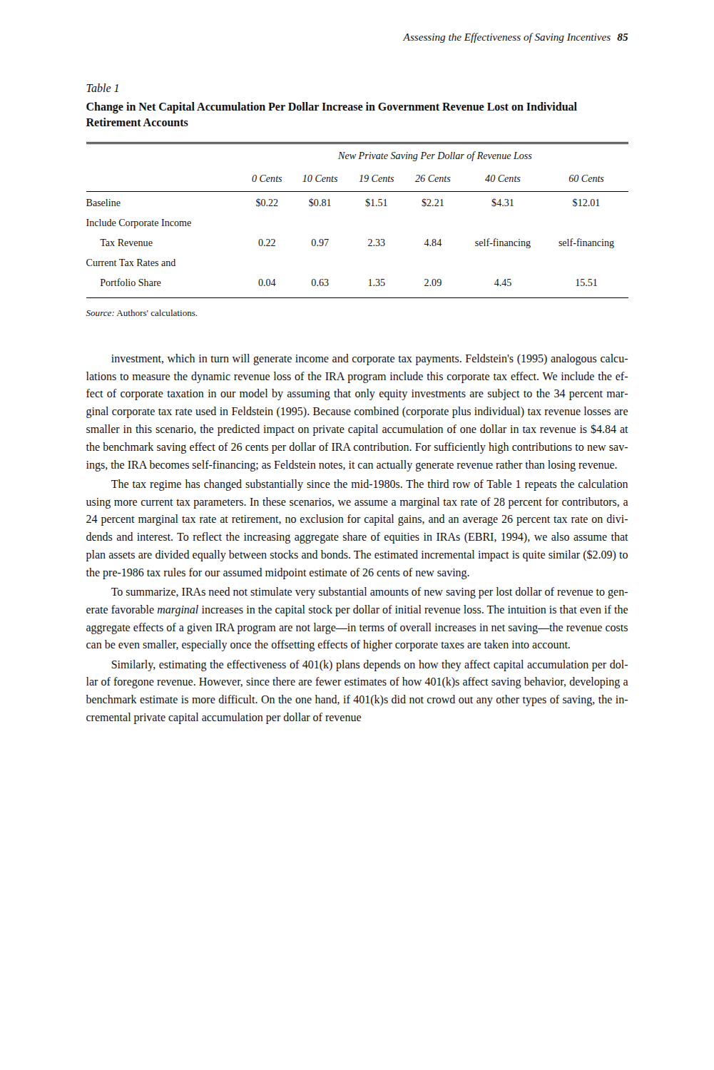Assessing the Effectiveness of Saving Incentives 85
Table 1
Change in Net Capital Accumulation Per Dollar Increase in Government Revenue Lost on Individual Retirement Accounts
| | New Private Saving Per Dollar of Revenue Loss |
| --- | --- |
| | 0 Cents | 10 Cents | 19 Cents | 26 Cents | 40 Cents | 60 Cents |
| Baseline | $0.22 | $0.81 | $1.51 | $2.21 | $4.31 | $12.01 |
| Include Corporate Income | | | | | | |
| Tax Revenue | 0.22 | 0.97 | 2.33 | 4.84 | self-financing | self-financing |
| Current Tax Rates and | | | | | | |
| Portfolio Share | 0.04 | 0.63 | 1.35 | 2.09 | 4.45 | 15.51 |
Source: Authors' calculations.
investment, which in turn will generate income and corporate tax payments. Feldstein's (1995) analogous calculations to measure the dynamic revenue loss of the IRA program include this corporate tax effect. We include the effect of corporate taxation in our model by assuming that only equity investments are subject to the 34 percent marginal corporate tax rate used in Feldstein (1995). Because combined (corporate plus individual) tax revenue losses are smaller in this scenario, the predicted impact on private capital accumulation of one dollar in tax revenue is $4.84 at the benchmark saving effect of 26 cents per dollar of IRA contribution. For sufficiently high contributions to new savings, the IRA becomes self-financing; as Feldstein notes, it can actually generate revenue rather than losing revenue.
The tax regime has changed substantially since the mid-1980s. The third row of Table 1 repeats the calculation using more current tax parameters. In these scenarios, we assume a marginal tax rate of 28 percent for contributors, a 24 percent marginal tax rate at retirement, no exclusion for capital gains, and an average 26 percent tax rate on dividends and interest. To reflect the increasing aggregate share of equities in IRAs (EBRI, 1994), we also assume that plan assets are divided equally between stocks and bonds. The estimated incremental impact is quite similar ($2.09) to the pre-1986 tax rules for our assumed midpoint estimate of 26 cents of new saving.
To summarize, IRAs need not stimulate very substantial amounts of new saving per lost dollar of revenue to generate favorable marginal increases in the capital stock per dollar of initial revenue loss. The intuition is that even if the aggregate effects of a given IRA program are not large—in terms of overall increases in net saving—the revenue costs can be even smaller, especially once the offsetting effects of higher corporate taxes are taken into account.
Similarly, estimating the effectiveness of 401(k) plans depends on how they affect capital accumulation per dollar of foregone revenue. However, since there are fewer estimates of how 401(k)s affect saving behavior, developing a benchmark estimate is more difficult. On the one hand, if 401(k)s did not crowd out any other types of saving, the incremental private capital accumulation per dollar of revenue